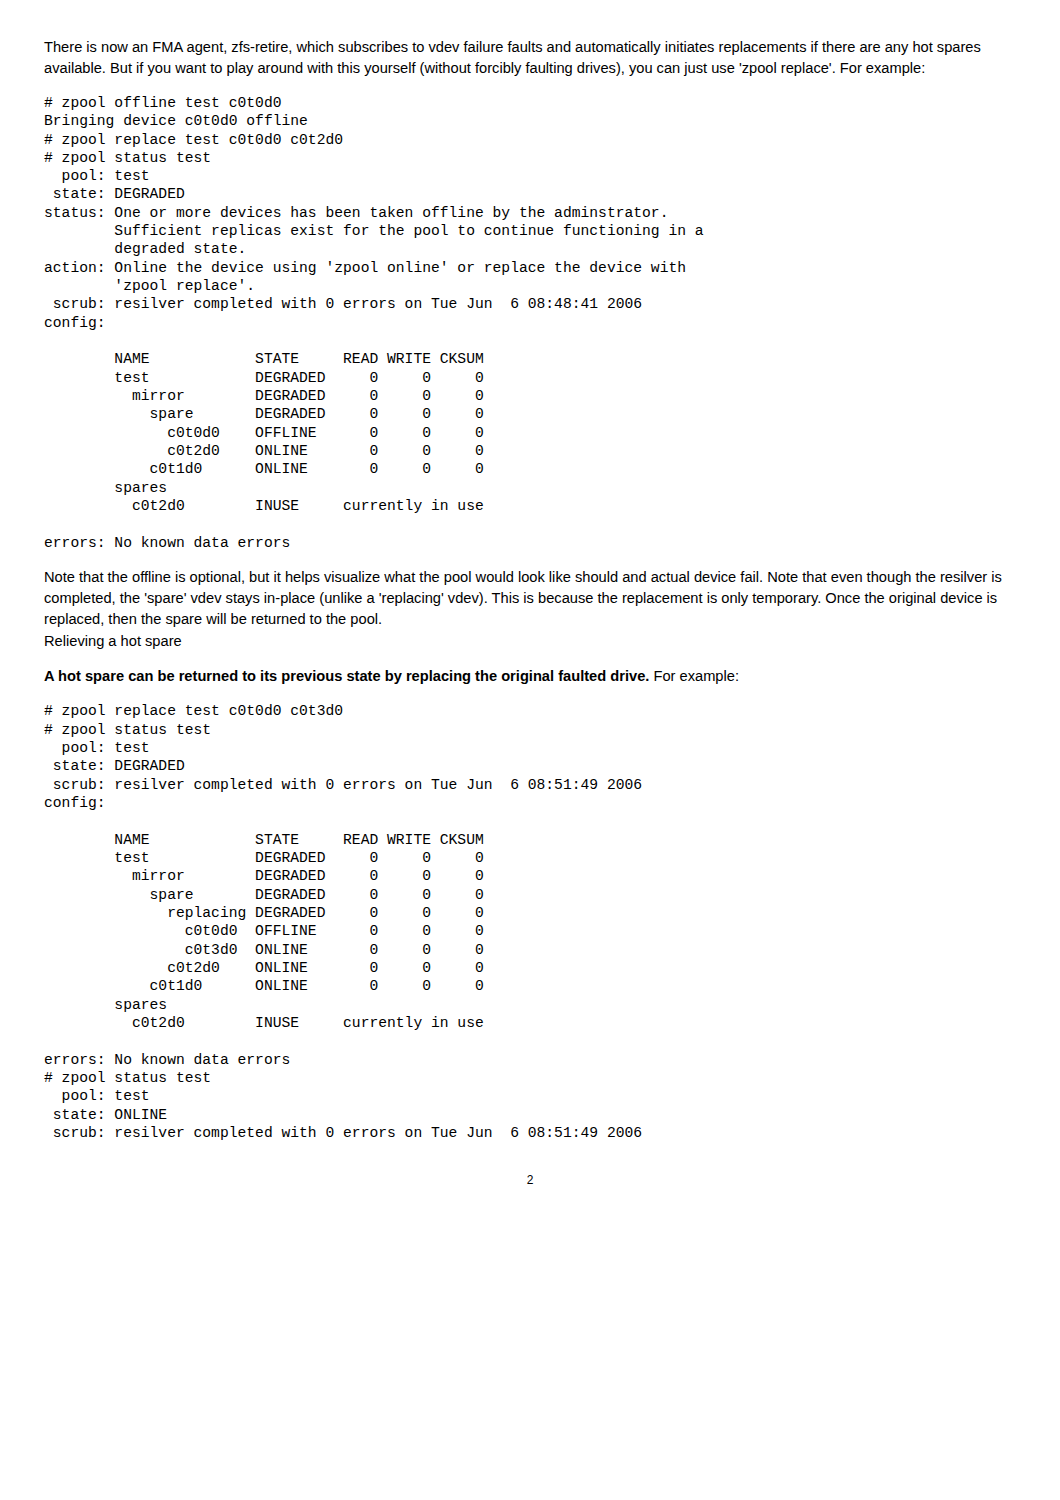There is now an FMA agent, zfs-retire, which subscribes to vdev failure faults and automatically initiates replacements if there are any hot spares available. But if you want to play around with this yourself (without forcibly faulting drives), you can just use 'zpool replace'. For example:
# zpool offline test c0t0d0
Bringing device c0t0d0 offline
# zpool replace test c0t0d0 c0t2d0
# zpool status test
  pool: test
 state: DEGRADED
status: One or more devices has been taken offline by the adminstrator.
        Sufficient replicas exist for the pool to continue functioning in a
        degraded state.
action: Online the device using 'zpool online' or replace the device with
        'zpool replace'.
 scrub: resilver completed with 0 errors on Tue Jun  6 08:48:41 2006
config:

        NAME            STATE     READ WRITE CKSUM
        test            DEGRADED     0     0     0
          mirror        DEGRADED     0     0     0
            spare       DEGRADED     0     0     0
              c0t0d0    OFFLINE      0     0     0
              c0t2d0    ONLINE       0     0     0
            c0t1d0      ONLINE       0     0     0
        spares
          c0t2d0        INUSE     currently in use

errors: No known data errors
Note that the offline is optional, but it helps visualize what the pool would look like should and actual device fail. Note that even though the resilver is completed, the 'spare' vdev stays in-place (unlike a 'replacing' vdev). This is because the replacement is only temporary. Once the original device is replaced, then the spare will be returned to the pool.
Relieving a hot spare
A hot spare can be returned to its previous state by replacing the original faulted drive. For example:
# zpool replace test c0t0d0 c0t3d0
# zpool status test
  pool: test
 state: DEGRADED
 scrub: resilver completed with 0 errors on Tue Jun  6 08:51:49 2006
config:

        NAME            STATE     READ WRITE CKSUM
        test            DEGRADED     0     0     0
          mirror        DEGRADED     0     0     0
            spare       DEGRADED     0     0     0
              replacing DEGRADED     0     0     0
                c0t0d0  OFFLINE      0     0     0
                c0t3d0  ONLINE       0     0     0
              c0t2d0    ONLINE       0     0     0
            c0t1d0      ONLINE       0     0     0
        spares
          c0t2d0        INUSE     currently in use

errors: No known data errors
# zpool status test
  pool: test
 state: ONLINE
 scrub: resilver completed with 0 errors on Tue Jun  6 08:51:49 2006
2